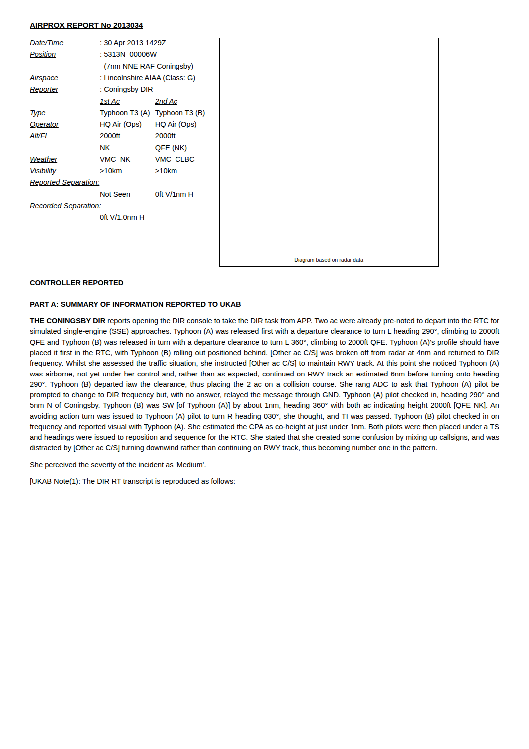AIRPROX REPORT No 2013034
| Date/Time | : 30 Apr 2013 1429Z |
| Position | : 5313N 00006W |
| | (7nm NNE RAF Coningsby) |
| Airspace | : Lincolnshire AIAA ( Class : G) |
| Reporter | : Coningsby DIR |
| | 1st Ac | 2nd Ac |
| Type | Typhoon T3 (A) | Typhoon T3 (B) |
| Operator | HQ Air (Ops) | HQ Air (Ops) |
| Alt/FL | 2000ft | 2000ft |
| | NK | QFE (NK) |
| Weather | VMC NK | VMC CLBC |
| Visibility | >10km | >10km |
| Reported Separation: |
| | Not Seen | 0ft V/1nm H |
| Recorded Separation: |
| | 0ft V/1.0nm H |
Diagram based on radar data
CONTROLLER REPORTED
PART A: SUMMARY OF INFORMATION REPORTED TO UKAB
THE CONINGSBY DIR reports opening the DIR console to take the DIR task from APP. Two ac were already pre-noted to depart into the RTC for simulated single-engine (SSE) approaches. Typhoon (A) was released first with a departure clearance to turn L heading 290°, climbing to 2000ft QFE and Typhoon (B) was released in turn with a departure clearance to turn L 360°, climbing to 2000ft QFE. Typhoon (A)'s profile should have placed it first in the RTC, with Typhoon (B) rolling out positioned behind. [Other ac C/S] was broken off from radar at 4nm and returned to DIR frequency. Whilst she assessed the traffic situation, she instructed [Other ac C/S] to maintain RWY track. At this point she noticed Typhoon (A) was airborne, not yet under her control and, rather than as expected, continued on RWY track an estimated 6nm before turning onto heading 290°. Typhoon (B) departed iaw the clearance, thus placing the 2 ac on a collision course. She rang ADC to ask that Typhoon (A) pilot be prompted to change to DIR frequency but, with no answer, relayed the message through GND. Typhoon (A) pilot checked in, heading 290° and 5nm N of Coningsby. Typhoon (B) was SW [of Typhoon (A)] by about 1nm, heading 360° with both ac indicating height 2000ft [QFE NK]. An avoiding action turn was issued to Typhoon (A) pilot to turn R heading 030°, she thought, and TI was passed. Typhoon (B) pilot checked in on frequency and reported visual with Typhoon (A). She estimated the CPA as co-height at just under 1nm. Both pilots were then placed under a TS and headings were issued to reposition and sequence for the RTC. She stated that she created some confusion by mixing up callsigns, and was distracted by [Other ac C/S] turning downwind rather than continuing on RWY track, thus becoming number one in the pattern.
She perceived the severity of the incident as 'Medium'.
[UKAB Note(1): The DIR RT transcript is reproduced as follows: